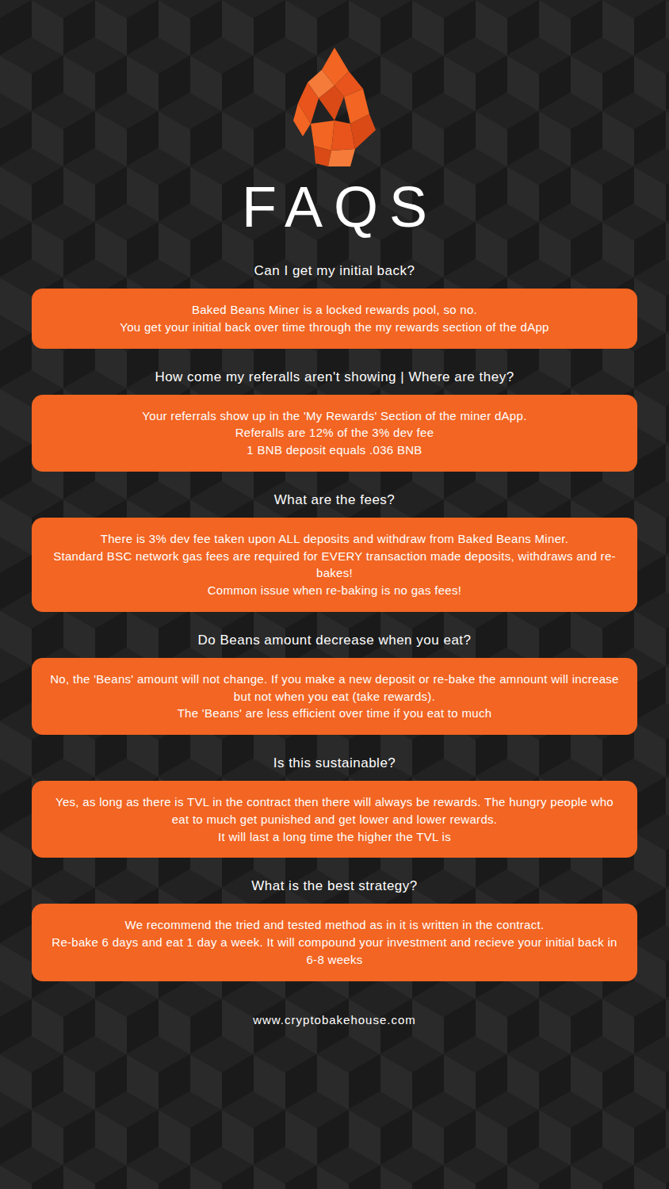FAQS
Can I get my initial back?
Baked Beans Miner is a locked rewards pool, so no.
You get your initial back over time through the my rewards section of the dApp
How come my referalls aren't showing | Where are they?
Your referrals show up in the 'My Rewards' Section of the miner dApp.
Referalls are 12% of the 3% dev fee
1 BNB deposit equals .036 BNB
What are the fees?
There is 3% dev fee taken upon ALL deposits and withdraw from Baked Beans Miner.
Standard BSC network gas fees are required for EVERY transaction made deposits, withdraws and re-bakes!
Common issue when re-baking is no gas fees!
Do Beans amount decrease when you eat?
No, the 'Beans' amount will not change. If you make a new deposit or re-bake the amnount will increase but not when you eat (take rewards).
The 'Beans' are less efficient over time if you eat to much
Is this sustainable?
Yes, as long as there is TVL in the contract then there will always be rewards. The hungry people who eat to much get punished and get lower and lower rewards.
It will last a long time the higher the TVL is
What is the best strategy?
We recommend the tried and tested method as in it is written in the contract.
Re-bake 6 days and eat 1 day a week. It will compound your investment and recieve your initial back in 6-8 weeks
www.cryptobakehouse.com